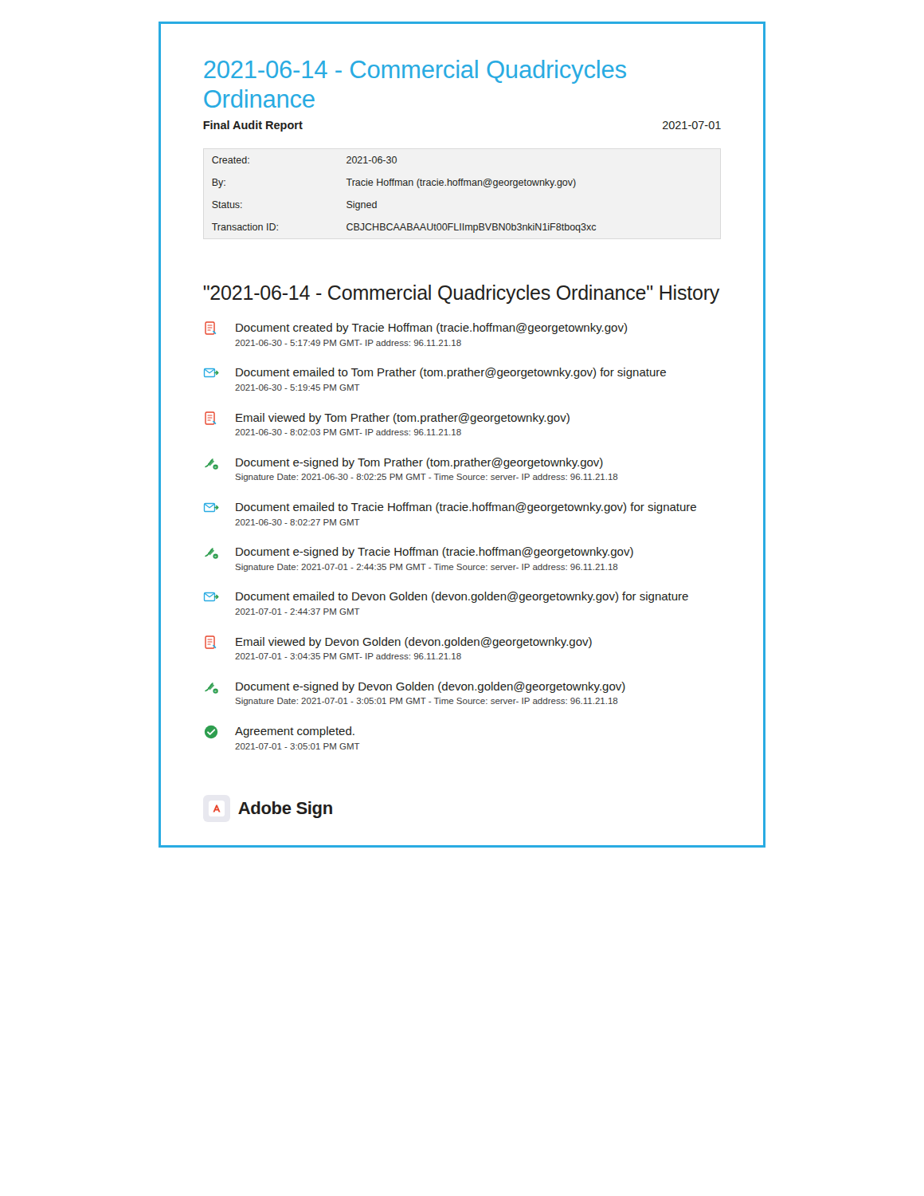2021-06-14 - Commercial Quadricycles Ordinance
Final Audit Report 2021-07-01
| Created: | 2021-06-30 |
| By: | Tracie Hoffman (tracie.hoffman@georgetownky.gov) |
| Status: | Signed |
| Transaction ID: | CBJCHBCAABAAUt00FLIImpBVBN0b3nkiN1iF8tboq3xc |
"2021-06-14 - Commercial Quadricycles Ordinance" History
Document created by Tracie Hoffman (tracie.hoffman@georgetownky.gov)
2021-06-30 - 5:17:49 PM GMT- IP address: 96.11.21.18
Document emailed to Tom Prather (tom.prather@georgetownky.gov) for signature
2021-06-30 - 5:19:45 PM GMT
Email viewed by Tom Prather (tom.prather@georgetownky.gov)
2021-06-30 - 8:02:03 PM GMT- IP address: 96.11.21.18
e
Document e-signed by Tom Prather (tom.prather@georgetownky.gov)
Signature Date: 2021-06-30 - 8:02:25 PM GMT - Time Source: server- IP address: 96.11.21.18
Document emailed to Tracie Hoffman (tracie.hoffman@georgetownky.gov) for signature
2021-06-30 - 8:02:27 PM GMT
e
Document e-signed by Tracie Hoffman (tracie.hoffman@georgetownky.gov)
Signature Date: 2021-07-01 - 2:44:35 PM GMT - Time Source: server- IP address: 96.11.21.18
Document emailed to Devon Golden (devon.golden@georgetownky.gov) for signature
2021-07-01 - 2:44:37 PM GMT
Email viewed by Devon Golden (devon.golden@georgetownky.gov)
2021-07-01 - 3:04:35 PM GMT- IP address: 96.11.21.18
e
Document e-signed by Devon Golden (devon.golden@georgetownky.gov)
Signature Date: 2021-07-01 - 3:05:01 PM GMT - Time Source: server- IP address: 96.11.21.18
Agreement completed.
2021-07-01 - 3:05:01 PM GMT
Adobe Sign